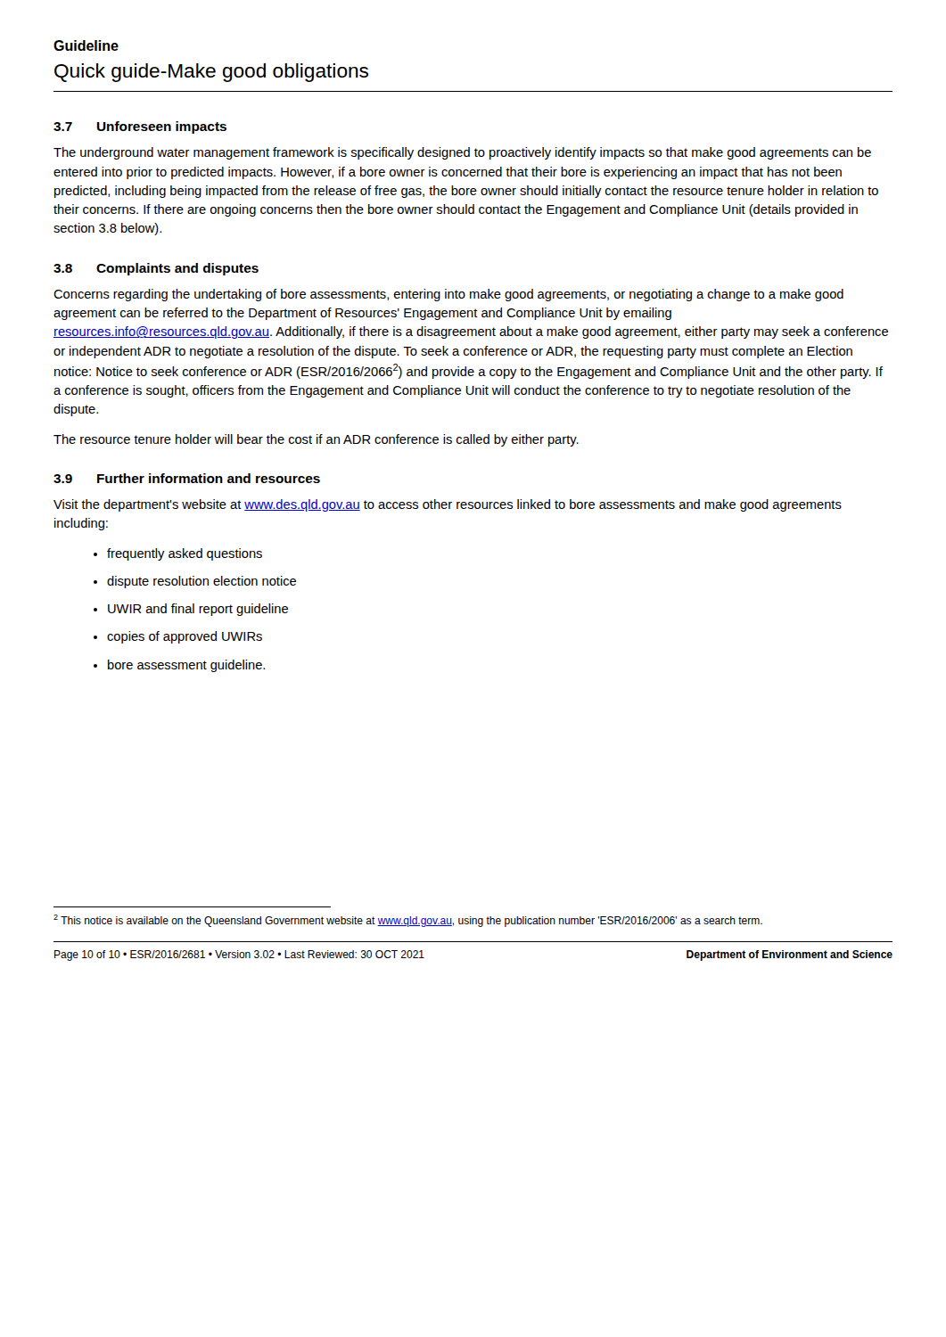Guideline
Quick guide-Make good obligations
3.7 Unforeseen impacts
The underground water management framework is specifically designed to proactively identify impacts so that make good agreements can be entered into prior to predicted impacts. However, if a bore owner is concerned that their bore is experiencing an impact that has not been predicted, including being impacted from the release of free gas, the bore owner should initially contact the resource tenure holder in relation to their concerns. If there are ongoing concerns then the bore owner should contact the Engagement and Compliance Unit (details provided in section 3.8 below).
3.8 Complaints and disputes
Concerns regarding the undertaking of bore assessments, entering into make good agreements, or negotiating a change to a make good agreement can be referred to the Department of Resources' Engagement and Compliance Unit by emailing resources.info@resources.qld.gov.au. Additionally, if there is a disagreement about a make good agreement, either party may seek a conference or independent ADR to negotiate a resolution of the dispute. To seek a conference or ADR, the requesting party must complete an Election notice: Notice to seek conference or ADR (ESR/2016/20662) and provide a copy to the Engagement and Compliance Unit and the other party. If a conference is sought, officers from the Engagement and Compliance Unit will conduct the conference to try to negotiate resolution of the dispute.
The resource tenure holder will bear the cost if an ADR conference is called by either party.
3.9 Further information and resources
Visit the department's website at www.des.qld.gov.au to access other resources linked to bore assessments and make good agreements including:
frequently asked questions
dispute resolution election notice
UWIR and final report guideline
copies of approved UWIRs
bore assessment guideline.
2 This notice is available on the Queensland Government website at www.qld.gov.au, using the publication number 'ESR/2016/2006' as a search term.
Page 10 of 10 • ESR/2016/2681 • Version 3.02 • Last Reviewed: 30 OCT 2021 Department of Environment and Science